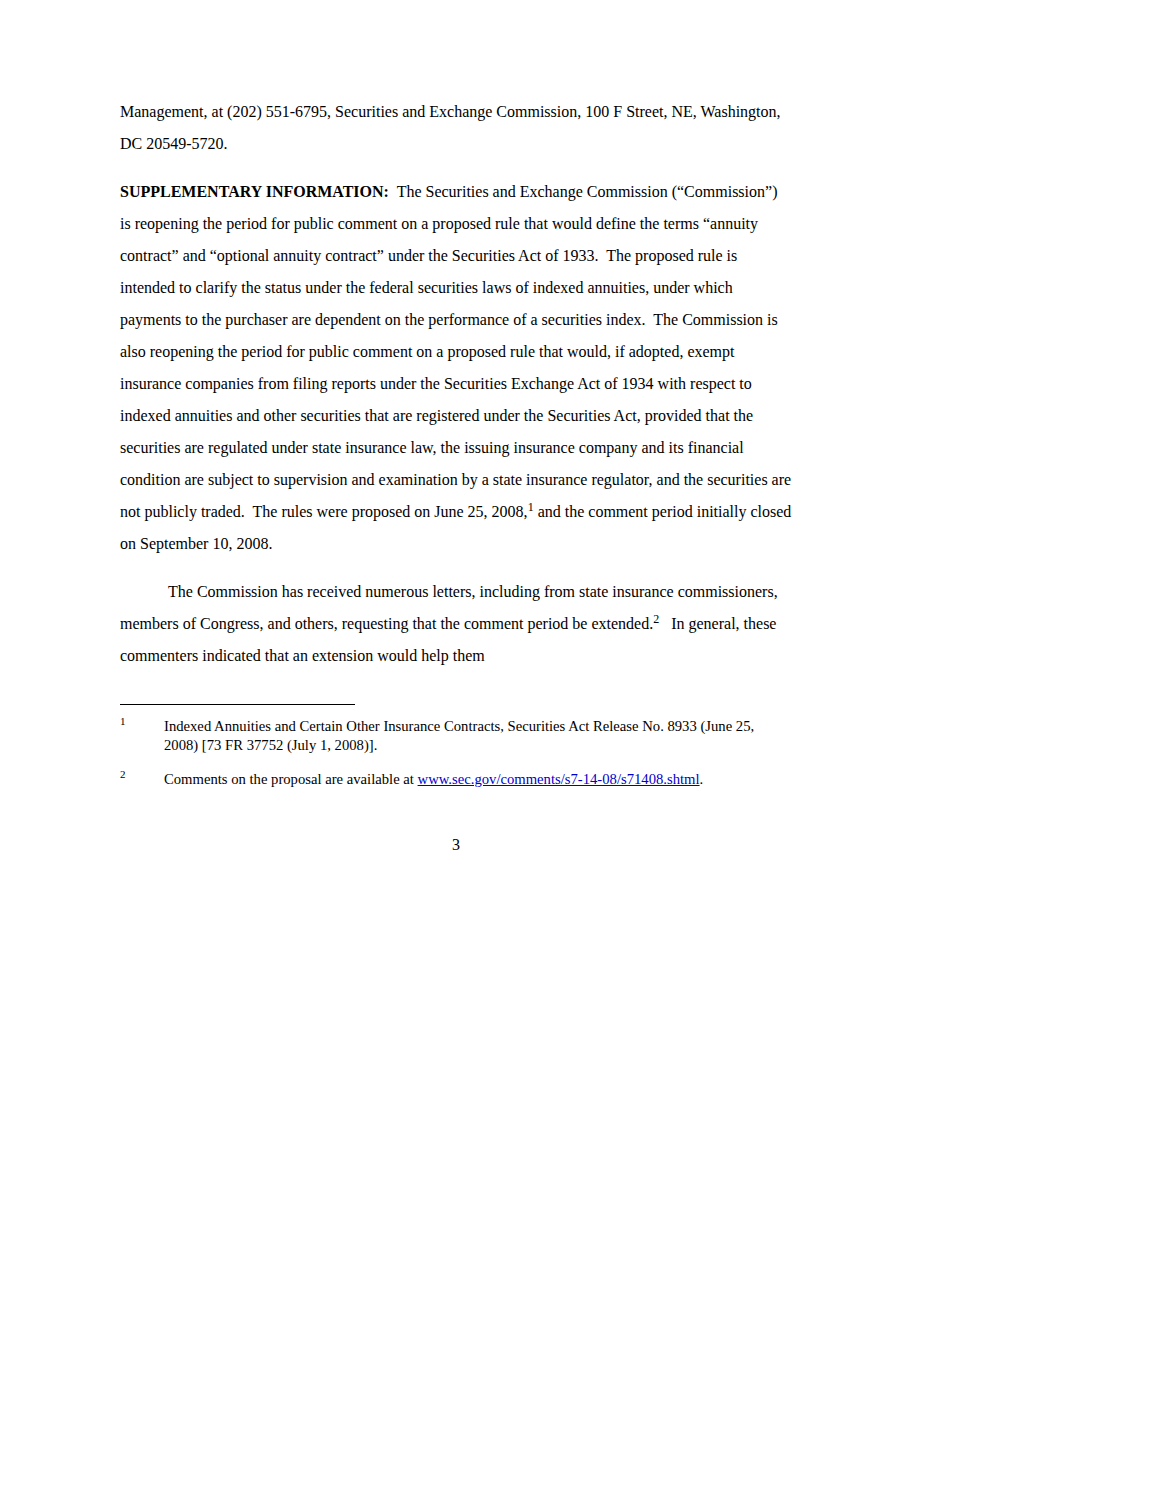Management, at (202) 551-6795, Securities and Exchange Commission, 100 F Street, NE, Washington, DC 20549-5720.
SUPPLEMENTARY INFORMATION: The Securities and Exchange Commission (“Commission”) is reopening the period for public comment on a proposed rule that would define the terms “annuity contract” and “optional annuity contract” under the Securities Act of 1933. The proposed rule is intended to clarify the status under the federal securities laws of indexed annuities, under which payments to the purchaser are dependent on the performance of a securities index. The Commission is also reopening the period for public comment on a proposed rule that would, if adopted, exempt insurance companies from filing reports under the Securities Exchange Act of 1934 with respect to indexed annuities and other securities that are registered under the Securities Act, provided that the securities are regulated under state insurance law, the issuing insurance company and its financial condition are subject to supervision and examination by a state insurance regulator, and the securities are not publicly traded. The rules were proposed on June 25, 2008,1 and the comment period initially closed on September 10, 2008.
The Commission has received numerous letters, including from state insurance commissioners, members of Congress, and others, requesting that the comment period be extended.2 In general, these commenters indicated that an extension would help them
1
Indexed Annuities and Certain Other Insurance Contracts, Securities Act Release No. 8933 (June 25, 2008) [73 FR 37752 (July 1, 2008)].
2
Comments on the proposal are available at www.sec.gov/comments/s7-14-08/s71408.shtml.
3